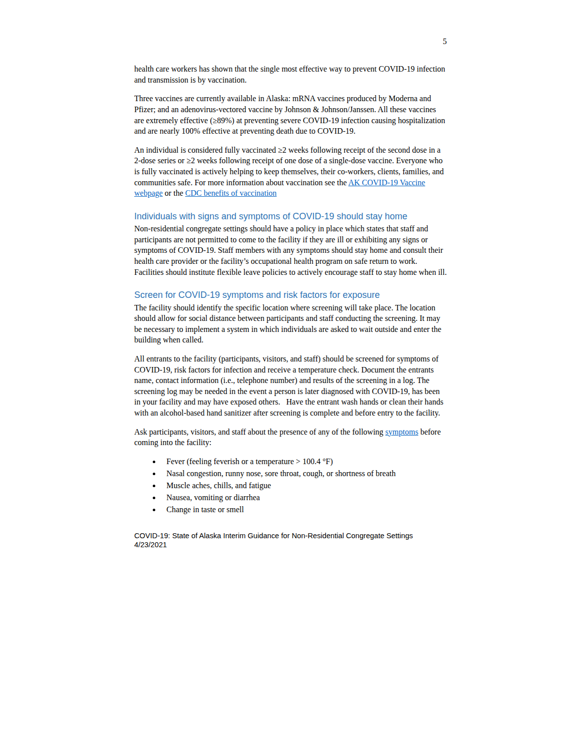5
health care workers has shown that the single most effective way to prevent COVID-19 infection and transmission is by vaccination.
Three vaccines are currently available in Alaska: mRNA vaccines produced by Moderna and Pfizer; and an adenovirus-vectored vaccine by Johnson & Johnson/Janssen. All these vaccines are extremely effective (≥89%) at preventing severe COVID-19 infection causing hospitalization and are nearly 100% effective at preventing death due to COVID-19.
An individual is considered fully vaccinated ≥2 weeks following receipt of the second dose in a 2-dose series or ≥2 weeks following receipt of one dose of a single-dose vaccine. Everyone who is fully vaccinated is actively helping to keep themselves, their co-workers, clients, families, and communities safe. For more information about vaccination see the AK COVID-19 Vaccine webpage or the CDC benefits of vaccination
Individuals with signs and symptoms of COVID-19 should stay home
Non-residential congregate settings should have a policy in place which states that staff and participants are not permitted to come to the facility if they are ill or exhibiting any signs or symptoms of COVID-19. Staff members with any symptoms should stay home and consult their health care provider or the facility’s occupational health program on safe return to work. Facilities should institute flexible leave policies to actively encourage staff to stay home when ill.
Screen for COVID-19 symptoms and risk factors for exposure
The facility should identify the specific location where screening will take place. The location should allow for social distance between participants and staff conducting the screening. It may be necessary to implement a system in which individuals are asked to wait outside and enter the building when called.
All entrants to the facility (participants, visitors, and staff) should be screened for symptoms of COVID-19, risk factors for infection and receive a temperature check. Document the entrants name, contact information (i.e., telephone number) and results of the screening in a log. The screening log may be needed in the event a person is later diagnosed with COVID-19, has been in your facility and may have exposed others. Have the entrant wash hands or clean their hands with an alcohol-based hand sanitizer after screening is complete and before entry to the facility.
Ask participants, visitors, and staff about the presence of any of the following symptoms before coming into the facility:
Fever (feeling feverish or a temperature > 100.4 °F)
Nasal congestion, runny nose, sore throat, cough, or shortness of breath
Muscle aches, chills, and fatigue
Nausea, vomiting or diarrhea
Change in taste or smell
COVID-19: State of Alaska Interim Guidance for Non-Residential Congregate Settings
4/23/2021